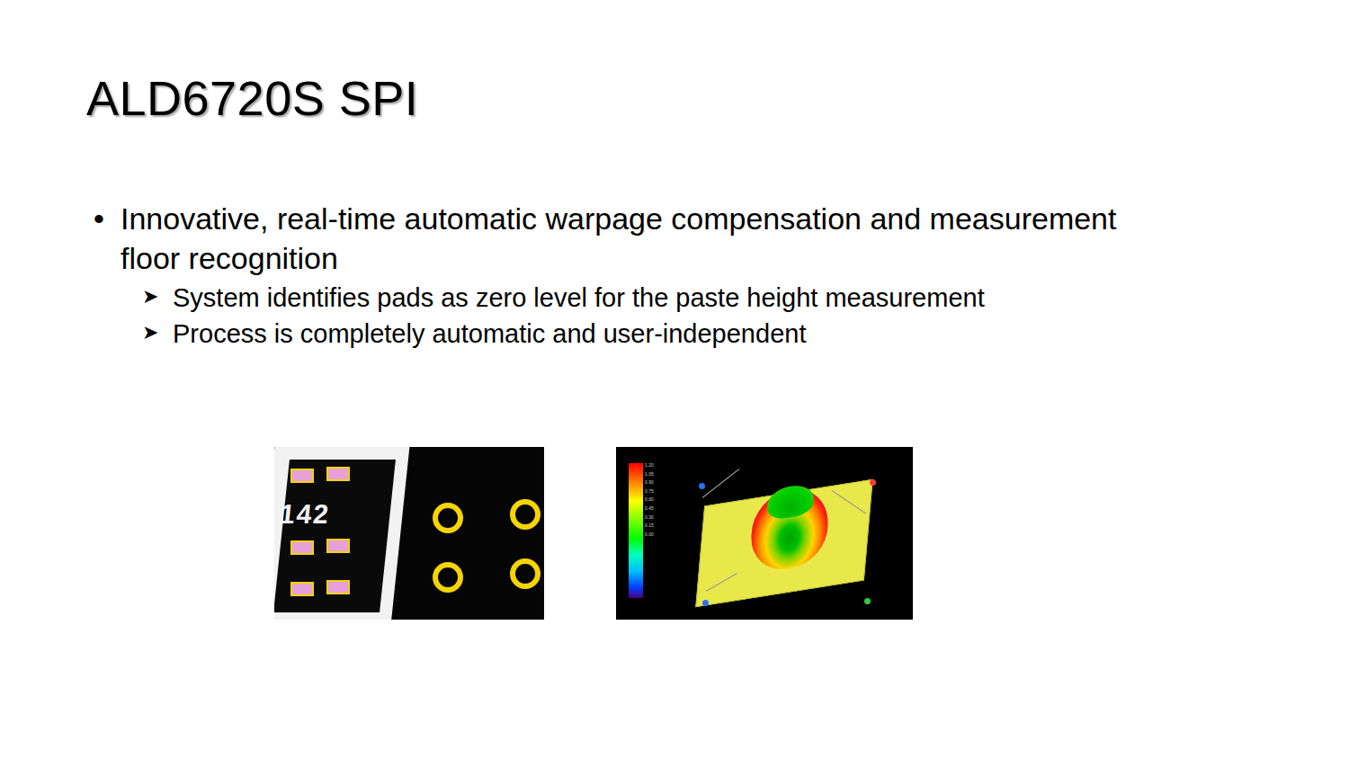ALD6720S SPI
Innovative, real-time automatic warpage compensation and measurement floor recognition
System identifies pads as zero level for the paste height measurement
Process is completely automatic and user-independent
142
1.20 1.05 0.90 0.75 0.60 0.45 0.30 0.15 0.00